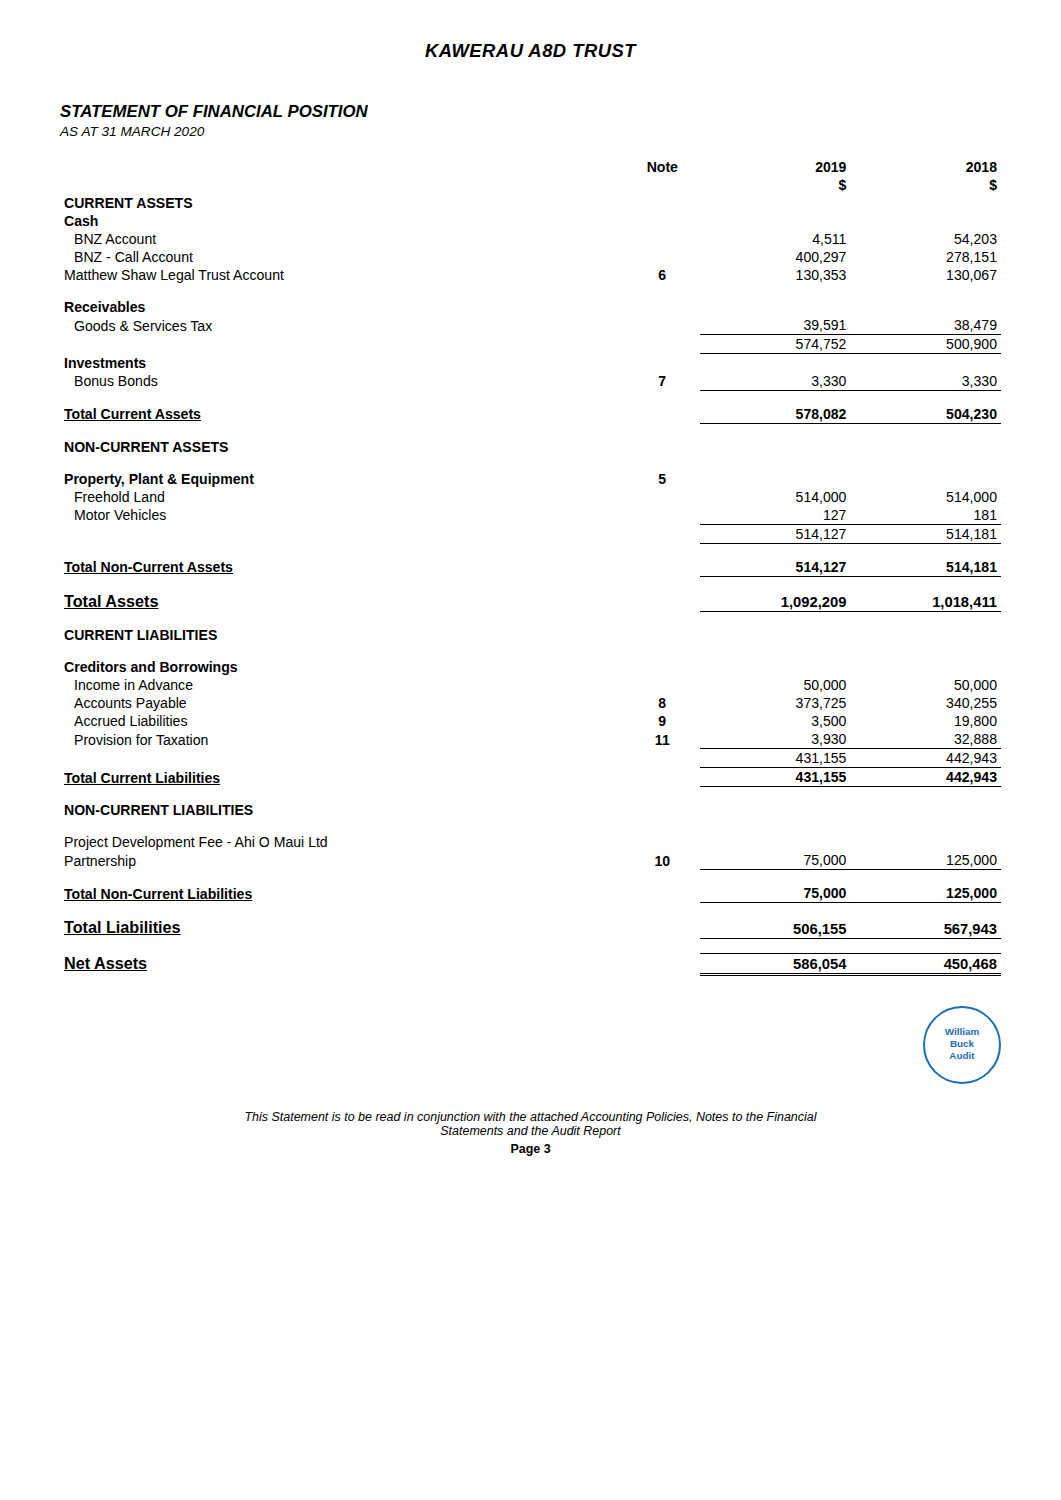KAWERAU A8D TRUST
STATEMENT OF FINANCIAL POSITION
AS AT 31 MARCH 2020
| | Note | 2019 | 2018 |
| --- | --- | --- | --- |
| | | $ | $ |
| CURRENT ASSETS | | | |
| Cash | | | |
| BNZ Account | | 4,511 | 54,203 |
| BNZ - Call Account | | 400,297 | 278,151 |
| Matthew Shaw Legal Trust Account | 6 | 130,353 | 130,067 |
| Receivables | | | |
| Goods & Services Tax | | 39,591 | 38,479 |
| | | 574,752 | 500,900 |
| Investments | | | |
| Bonus Bonds | 7 | 3,330 | 3,330 |
| Total Current Assets | | 578,082 | 504,230 |
| NON-CURRENT ASSETS | | | |
| Property, Plant & Equipment | 5 | | |
| Freehold Land | | 514,000 | 514,000 |
| Motor Vehicles | | 127 | 181 |
| | | 514,127 | 514,181 |
| Total Non-Current Assets | | 514,127 | 514,181 |
| Total Assets | | 1,092,209 | 1,018,411 |
| CURRENT LIABILITIES | | | |
| Creditors and Borrowings | | | |
| Income in Advance | | 50,000 | 50,000 |
| Accounts Payable | 8 | 373,725 | 340,255 |
| Accrued Liabilities | 9 | 3,500 | 19,800 |
| Provision for Taxation | 11 | 3,930 | 32,888 |
| | | 431,155 | 442,943 |
| Total Current Liabilities | | 431,155 | 442,943 |
| NON-CURRENT LIABILITIES | | | |
| Project Development Fee - Ahi O Maui Ltd | 10 | | |
| Partnership | 75,000 | 125,000 |
| Total Non-Current Liabilities | | 75,000 | 125,000 |
| Total Liabilities | | 506,155 | 567,943 |
| Net Assets | | 586,054 | 450,468 |
William
Buck
Audit
This Statement is to be read in conjunction with the attached Accounting Policies, Notes to the Financial
Statements and the Audit Report
Page 3